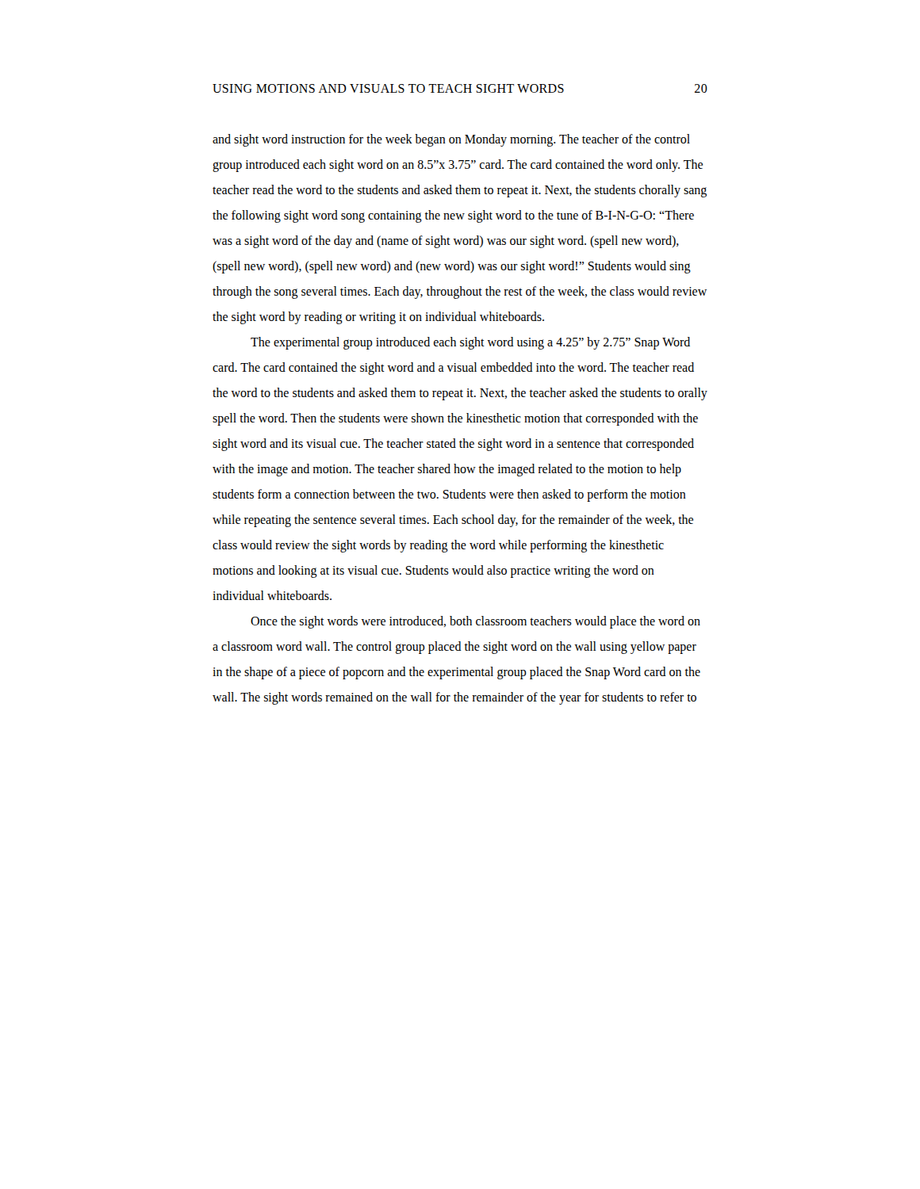Using Motions and Visuals to Teach Sight Words 20
and sight word instruction for the week began on Monday morning. The teacher of the control group introduced each sight word on an 8.5”x 3.75” card. The card contained the word only. The teacher read the word to the students and asked them to repeat it. Next, the students chorally sang the following sight word song containing the new sight word to the tune of B-I-N-G-O: “There was a sight word of the day and (name of sight word) was our sight word. (spell new word), (spell new word), (spell new word) and (new word) was our sight word!” Students would sing through the song several times. Each day, throughout the rest of the week, the class would review the sight word by reading or writing it on individual whiteboards.
The experimental group introduced each sight word using a 4.25” by 2.75” Snap Word card. The card contained the sight word and a visual embedded into the word. The teacher read the word to the students and asked them to repeat it. Next, the teacher asked the students to orally spell the word. Then the students were shown the kinesthetic motion that corresponded with the sight word and its visual cue. The teacher stated the sight word in a sentence that corresponded with the image and motion. The teacher shared how the imaged related to the motion to help students form a connection between the two. Students were then asked to perform the motion while repeating the sentence several times. Each school day, for the remainder of the week, the class would review the sight words by reading the word while performing the kinesthetic motions and looking at its visual cue. Students would also practice writing the word on individual whiteboards.
Once the sight words were introduced, both classroom teachers would place the word on a classroom word wall. The control group placed the sight word on the wall using yellow paper in the shape of a piece of popcorn and the experimental group placed the Snap Word card on the wall. The sight words remained on the wall for the remainder of the year for students to refer to